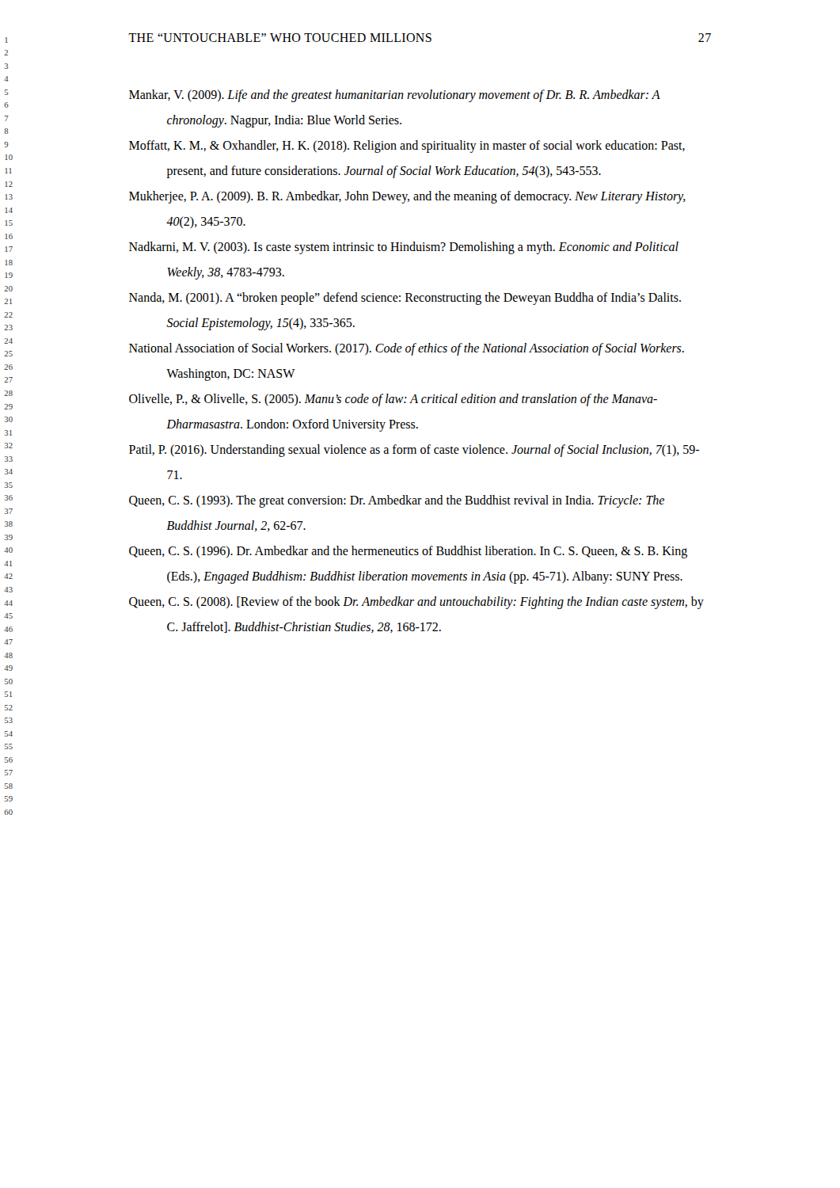1
2
3
4
5
6
7
8
9
10
11
12
13
14
15
16
17
18
19
20
21
22
23
24
25
26
27
28
29
30
31
32
33
34
35
36
37
38
39
40
41
42
43
44
45
46
47
48
49
50
51
52
53
54
55
56
57
58
59
60
The “Untouchable” Who Touched Millions 27
Mankar, V. (2009). Life and the greatest humanitarian revolutionary movement of Dr. B. R. Ambedkar: A chronology. Nagpur, India: Blue World Series.
Moffatt, K. M., & Oxhandler, H. K. (2018). Religion and spirituality in master of social work education: Past, present, and future considerations. Journal of Social Work Education, 54(3), 543-553.
Mukherjee, P. A. (2009). B. R. Ambedkar, John Dewey, and the meaning of democracy. New Literary History, 40(2), 345-370.
Nadkarni, M. V. (2003). Is caste system intrinsic to Hinduism? Demolishing a myth. Economic and Political Weekly, 38, 4783-4793.
Nanda, M. (2001). A “broken people” defend science: Reconstructing the Deweyan Buddha of India’s Dalits. Social Epistemology, 15(4), 335-365.
National Association of Social Workers. (2017). Code of ethics of the National Association of Social Workers. Washington, DC: NASW
Olivelle, P., & Olivelle, S. (2005). Manu’s code of law: A critical edition and translation of the Manava-Dharmasastra. London: Oxford University Press.
Patil, P. (2016). Understanding sexual violence as a form of caste violence. Journal of Social Inclusion, 7(1), 59-71.
Queen, C. S. (1993). The great conversion: Dr. Ambedkar and the Buddhist revival in India. Tricycle: The Buddhist Journal, 2, 62-67.
Queen, C. S. (1996). Dr. Ambedkar and the hermeneutics of Buddhist liberation. In C. S. Queen, & S. B. King (Eds.), Engaged Buddhism: Buddhist liberation movements in Asia (pp. 45-71). Albany: SUNY Press.
Queen, C. S. (2008). [Review of the book Dr. Ambedkar and untouchability: Fighting the Indian caste system, by C. Jaffrelot]. Buddhist-Christian Studies, 28, 168-172.